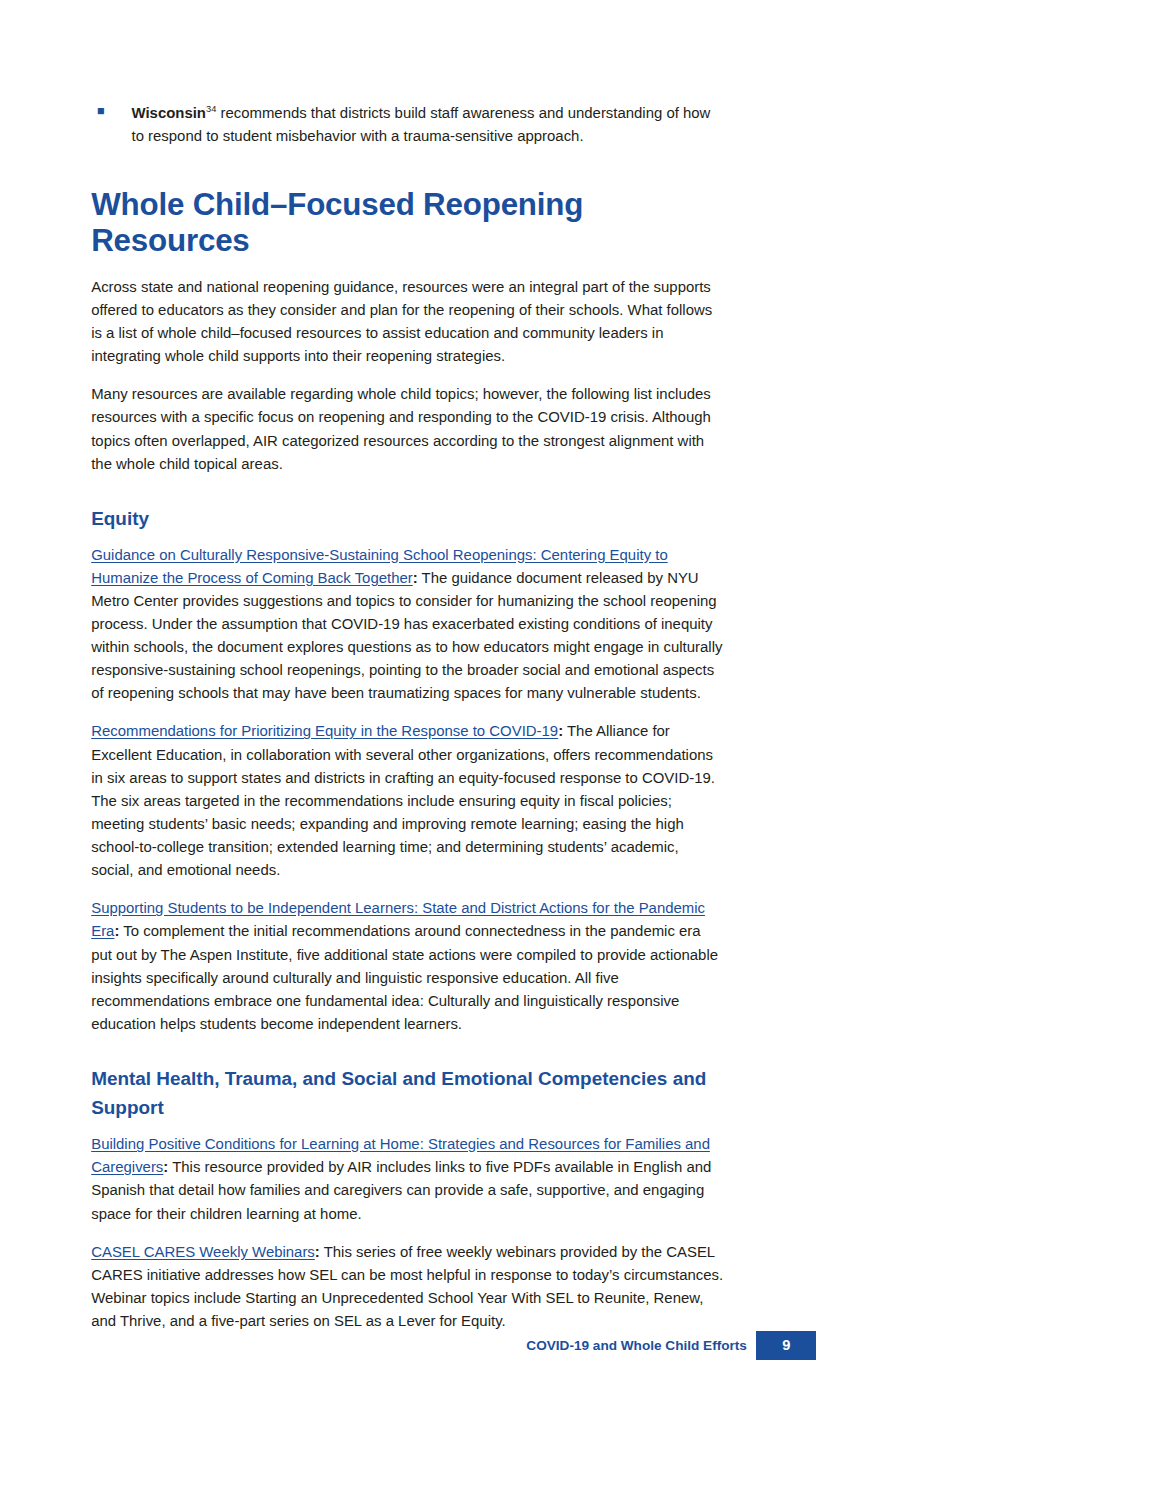Wisconsin34 recommends that districts build staff awareness and understanding of how to respond to student misbehavior with a trauma-sensitive approach.
Whole Child–Focused Reopening Resources
Across state and national reopening guidance, resources were an integral part of the supports offered to educators as they consider and plan for the reopening of their schools. What follows is a list of whole child–focused resources to assist education and community leaders in integrating whole child supports into their reopening strategies.
Many resources are available regarding whole child topics; however, the following list includes resources with a specific focus on reopening and responding to the COVID-19 crisis. Although topics often overlapped, AIR categorized resources according to the strongest alignment with the whole child topical areas.
Equity
Guidance on Culturally Responsive-Sustaining School Reopenings: Centering Equity to Humanize the Process of Coming Back Together: The guidance document released by NYU Metro Center provides suggestions and topics to consider for humanizing the school reopening process. Under the assumption that COVID-19 has exacerbated existing conditions of inequity within schools, the document explores questions as to how educators might engage in culturally responsive-sustaining school reopenings, pointing to the broader social and emotional aspects of reopening schools that may have been traumatizing spaces for many vulnerable students.
Recommendations for Prioritizing Equity in the Response to COVID-19: The Alliance for Excellent Education, in collaboration with several other organizations, offers recommendations in six areas to support states and districts in crafting an equity-focused response to COVID-19. The six areas targeted in the recommendations include ensuring equity in fiscal policies; meeting students’ basic needs; expanding and improving remote learning; easing the high school-to-college transition; extended learning time; and determining students’ academic, social, and emotional needs.
Supporting Students to be Independent Learners: State and District Actions for the Pandemic Era: To complement the initial recommendations around connectedness in the pandemic era put out by The Aspen Institute, five additional state actions were compiled to provide actionable insights specifically around culturally and linguistic responsive education. All five recommendations embrace one fundamental idea: Culturally and linguistically responsive education helps students become independent learners.
Mental Health, Trauma, and Social and Emotional Competencies and Support
Building Positive Conditions for Learning at Home: Strategies and Resources for Families and Caregivers: This resource provided by AIR includes links to five PDFs available in English and Spanish that detail how families and caregivers can provide a safe, supportive, and engaging space for their children learning at home.
CASEL CARES Weekly Webinars: This series of free weekly webinars provided by the CASEL CARES initiative addresses how SEL can be most helpful in response to today’s circumstances. Webinar topics include Starting an Unprecedented School Year With SEL to Reunite, Renew, and Thrive, and a five-part series on SEL as a Lever for Equity.
COVID-19 and Whole Child Efforts
9